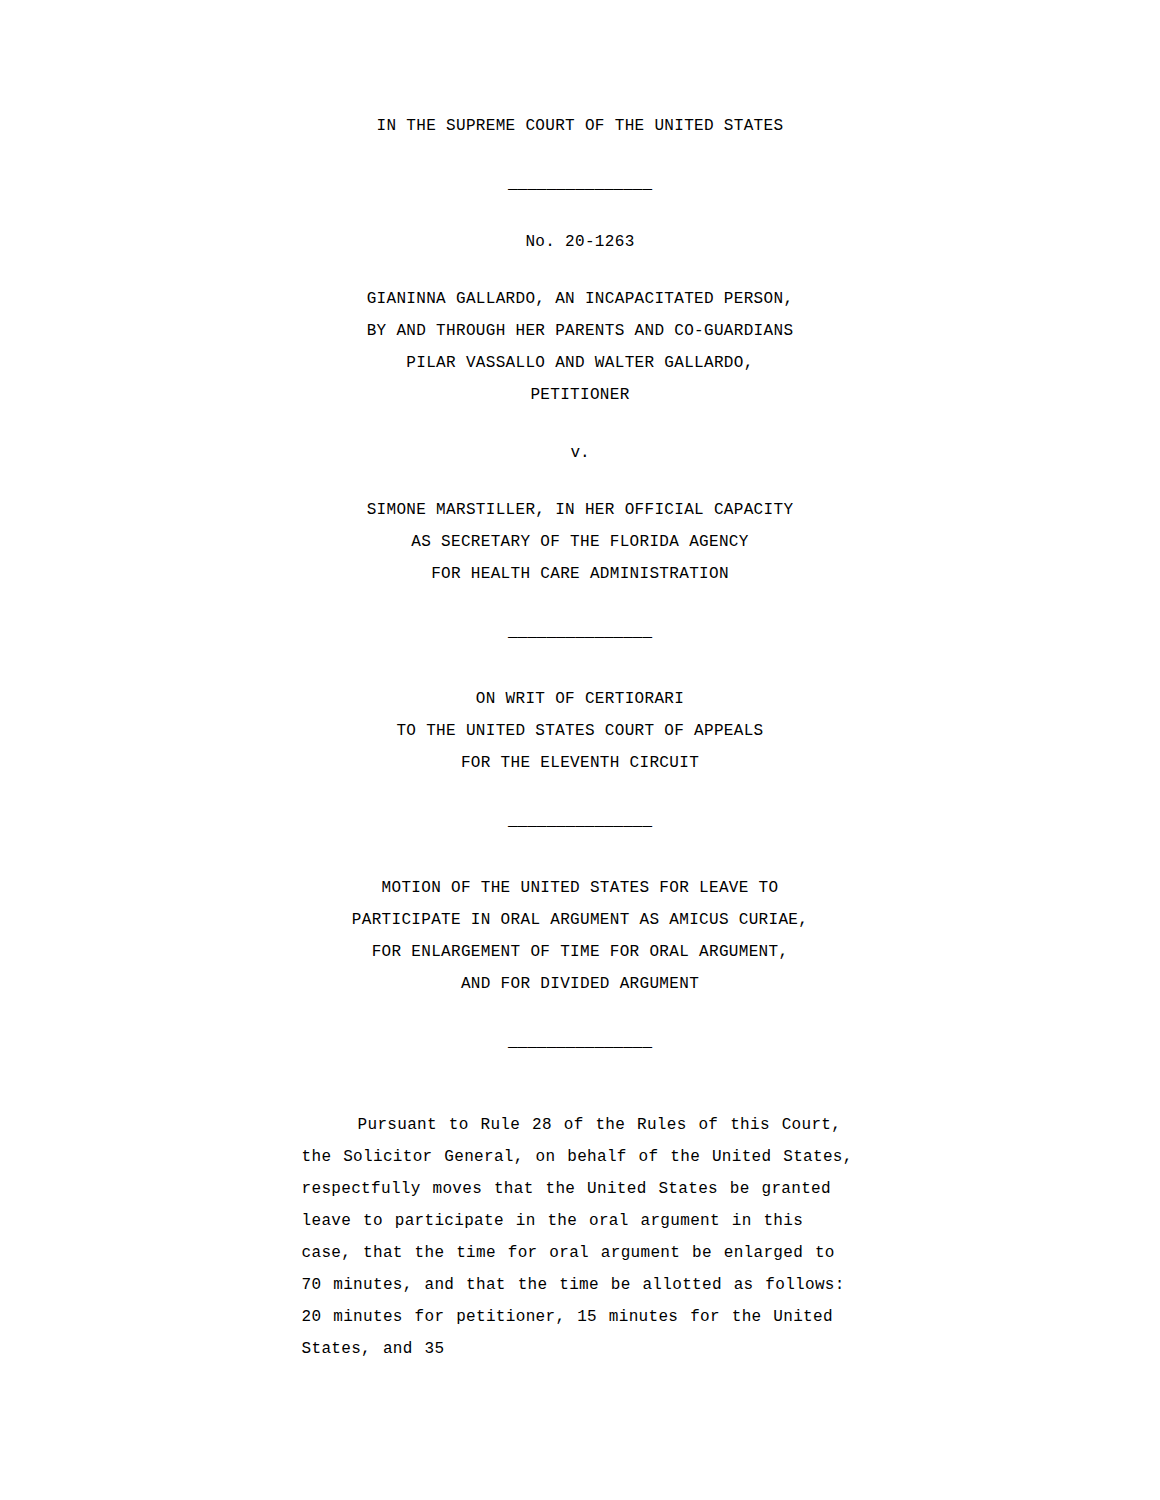IN THE SUPREME COURT OF THE UNITED STATES
_______________
No. 20-1263
GIANINNA GALLARDO, AN INCAPACITATED PERSON,
BY AND THROUGH HER PARENTS AND CO-GUARDIANS
PILAR VASSALLO AND WALTER GALLARDO,
PETITIONER
v.
SIMONE MARSTILLER, IN HER OFFICIAL CAPACITY
AS SECRETARY OF THE FLORIDA AGENCY
FOR HEALTH CARE ADMINISTRATION
_______________
ON WRIT OF CERTIORARI
TO THE UNITED STATES COURT OF APPEALS
FOR THE ELEVENTH CIRCUIT
_______________
MOTION OF THE UNITED STATES FOR LEAVE TO
PARTICIPATE IN ORAL ARGUMENT AS AMICUS CURIAE,
FOR ENLARGEMENT OF TIME FOR ORAL ARGUMENT,
AND FOR DIVIDED ARGUMENT
_______________
Pursuant to Rule 28 of the Rules of this Court, the Solicitor General, on behalf of the United States, respectfully moves that the United States be granted leave to participate in the oral argument in this case, that the time for oral argument be enlarged to 70 minutes, and that the time be allotted as follows: 20 minutes for petitioner, 15 minutes for the United States, and 35